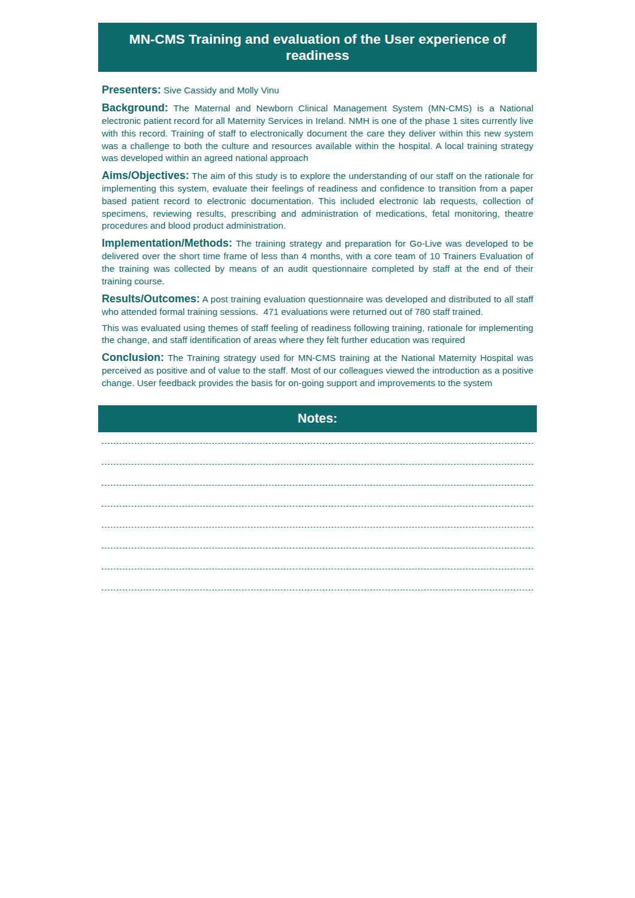MN-CMS Training and evaluation of the User experience of readiness
Presenters: Sive Cassidy and Molly Vinu
Background: The Maternal and Newborn Clinical Management System (MN-CMS) is a National electronic patient record for all Maternity Services in Ireland. NMH is one of the phase 1 sites currently live with this record. Training of staff to electronically document the care they deliver within this new system was a challenge to both the culture and resources available within the hospital. A local training strategy was developed within an agreed national approach
Aims/Objectives: The aim of this study is to explore the understanding of our staff on the rationale for implementing this system, evaluate their feelings of readiness and confidence to transition from a paper based patient record to electronic documentation. This included electronic lab requests, collection of specimens, reviewing results, prescribing and administration of medications, fetal monitoring, theatre procedures and blood product administration.
Implementation/Methods: The training strategy and preparation for Go-Live was developed to be delivered over the short time frame of less than 4 months, with a core team of 10 Trainers Evaluation of the training was collected by means of an audit questionnaire completed by staff at the end of their training course.
Results/Outcomes: A post training evaluation questionnaire was developed and distributed to all staff who attended formal training sessions. 471 evaluations were returned out of 780 staff trained.
This was evaluated using themes of staff feeling of readiness following training, rationale for implementing the change, and staff identification of areas where they felt further education was required
Conclusion: The Training strategy used for MN-CMS training at the National Maternity Hospital was perceived as positive and of value to the staff. Most of our colleagues viewed the introduction as a positive change. User feedback provides the basis for on-going support and improvements to the system
Notes: